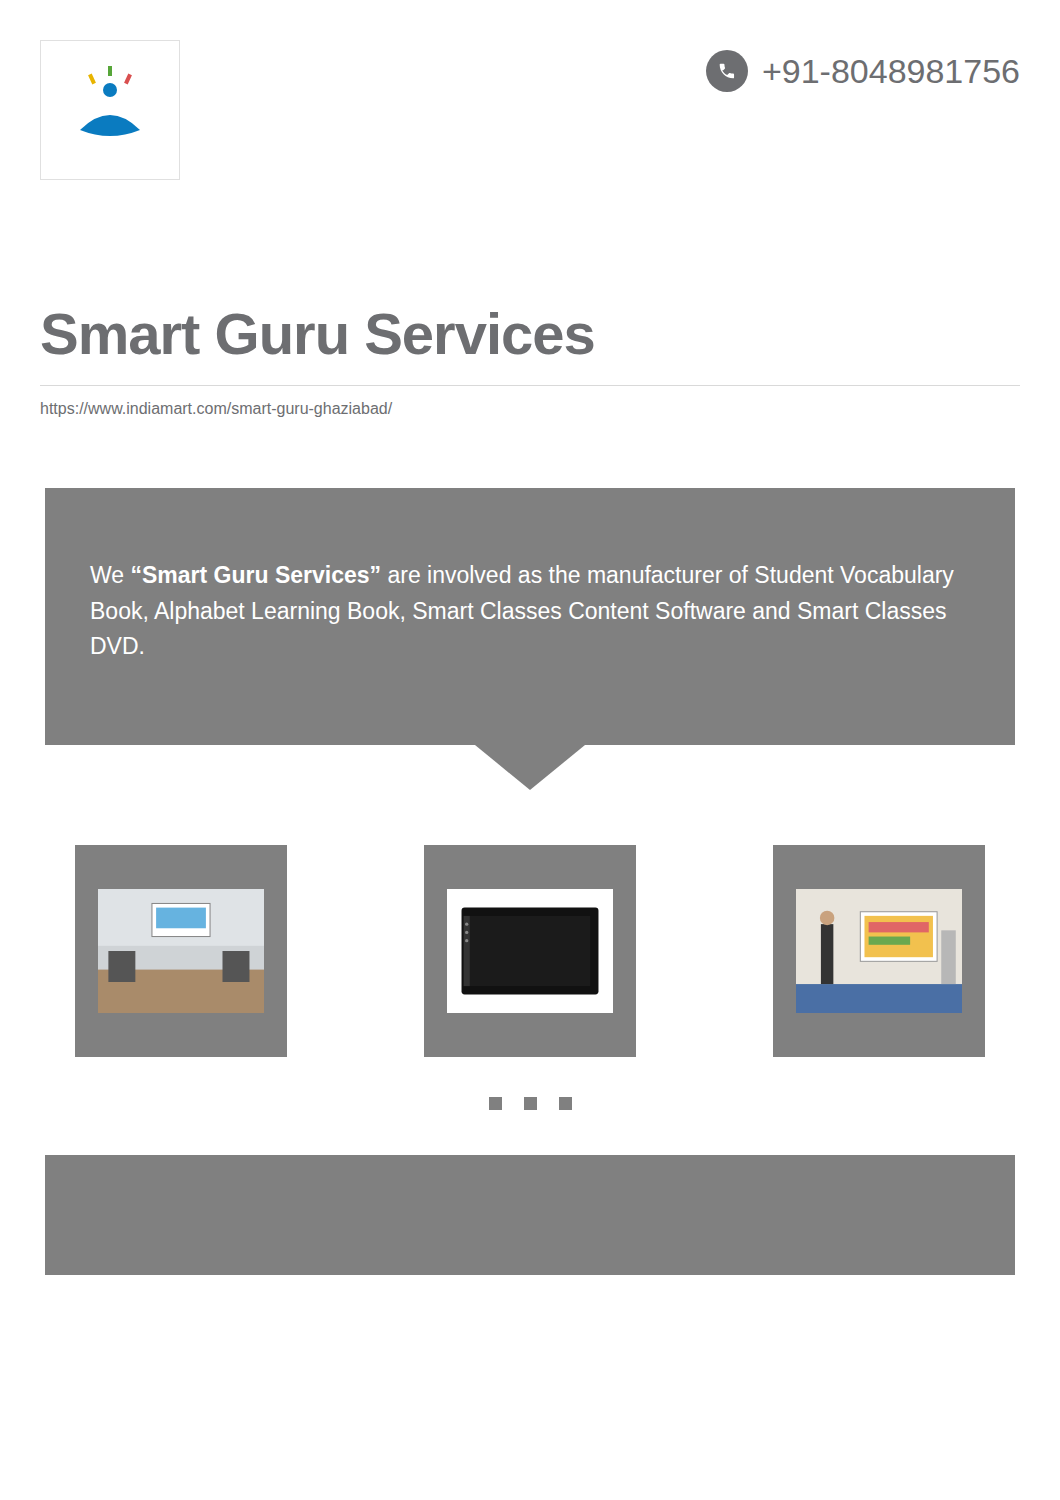+91-8048981756
Smart Guru Services
https://www.indiamart.com/smart-guru-ghaziabad/
We “Smart Guru Services” are involved as the manufacturer of Student Vocabulary Book, Alphabet Learning Book, Smart Classes Content Software and Smart Classes DVD.